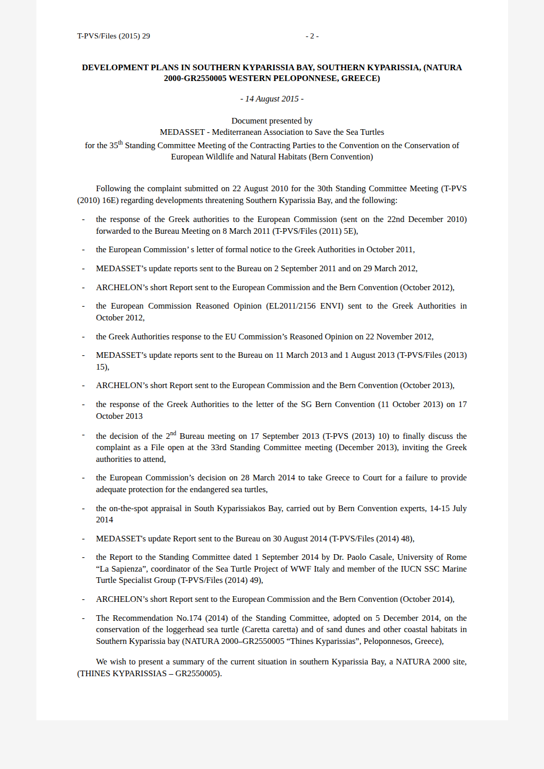T-PVS/Files (2015) 29 - 2 -
Development plans in Southern Kyparissia Bay, Southern Kyparissia, (Natura 2000-GR2550005 Western Peloponnese, Greece)
- 14 August 2015 -
Document presented by
MEDASSET - Mediterranean Association to Save the Sea Turtles
for the 35th Standing Committee Meeting of the Contracting Parties to the Convention on the Conservation of European Wildlife and Natural Habitats (Bern Convention)
Following the complaint submitted on 22 August 2010 for the 30th Standing Committee Meeting (T-PVS (2010) 16E) regarding developments threatening Southern Kyparissia Bay, and the following:
the response of the Greek authorities to the European Commission (sent on the 22nd December 2010) forwarded to the Bureau Meeting on 8 March 2011 (T-PVS/Files (2011) 5E),
the European Commission’ s letter of formal notice to the Greek Authorities in October 2011,
MEDASSET’s update reports sent to the Bureau on 2 September 2011 and on 29 March 2012,
ARCHELON’s short Report sent to the European Commission and the Bern Convention (October 2012),
the European Commission Reasoned Opinion (EL2011/2156 ENVI) sent to the Greek Authorities in October 2012,
the Greek Authorities response to the EU Commission’s Reasoned Opinion on 22 November 2012,
MEDASSET’s update reports sent to the Bureau on 11 March 2013 and 1 August 2013 (T-PVS/Files (2013) 15),
ARCHELON’s short Report sent to the European Commission and the Bern Convention (October 2013),
the response of the Greek Authorities to the letter of the SG Bern Convention (11 October 2013) on 17 October 2013
the decision of the 2nd Bureau meeting on 17 September 2013 (T-PVS (2013) 10) to finally discuss the complaint as a File open at the 33rd Standing Committee meeting (December 2013), inviting the Greek authorities to attend,
the European Commission’s decision on 28 March 2014 to take Greece to Court for a failure to provide adequate protection for the endangered sea turtles,
the on-the-spot appraisal in South Kyparissiakos Bay, carried out by Bern Convention experts, 14-15 July 2014
MEDASSET's update Report sent to the Bureau on 30 August 2014 (T-PVS/Files (2014) 48),
the Report to the Standing Committee dated 1 September 2014 by Dr. Paolo Casale, University of Rome “La Sapienza”, coordinator of the Sea Turtle Project of WWF Italy and member of the IUCN SSC Marine Turtle Specialist Group (T-PVS/Files (2014) 49),
ARCHELON’s short Report sent to the European Commission and the Bern Convention (October 2014),
The Recommendation No.174 (2014) of the Standing Committee, adopted on 5 December 2014, on the conservation of the loggerhead sea turtle (Caretta caretta) and of sand dunes and other coastal habitats in Southern Kyparissia bay (NATURA 2000–GR2550005 “Thines Kyparissias”, Peloponnesos, Greece),
We wish to present a summary of the current situation in southern Kyparissia Bay, a NATURA 2000 site, (THINES KYPARISSIAS – GR2550005).